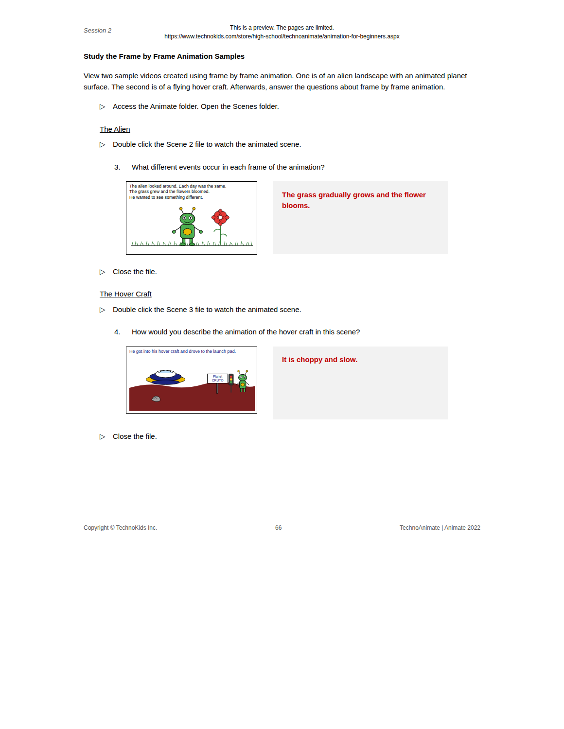This is a preview. The pages are limited.
https://www.technokids.com/store/high-school/technoanimate/animation-for-beginners.aspx
Session 2
Study the Frame by Frame Animation Samples
View two sample videos created using frame by frame animation. One is of an alien landscape with an animated planet surface. The second is of a flying hover craft. Afterwards, answer the questions about frame by frame animation.
Access the Animate folder. Open the Scenes folder.
The Alien
Double click the Scene 2 file to watch the animated scene.
3. What different events occur in each frame of the animation?
The alien looked around. Each day was the same.
The grass grew and the flowers bloomed.
He wanted to see something different.
The grass gradually grows and the flower blooms.
Close the file.
The Hover Craft
Double click the Scene 3 file to watch the animated scene.
4. How would you describe the animation of the hover craft in this scene?
He got into his hover craft and drove to the launch pad.
Planet CRUTO
It is choppy and slow.
Close the file.
Copyright © TechnoKids Inc. 66 TechnoAnimate | Animate 2022